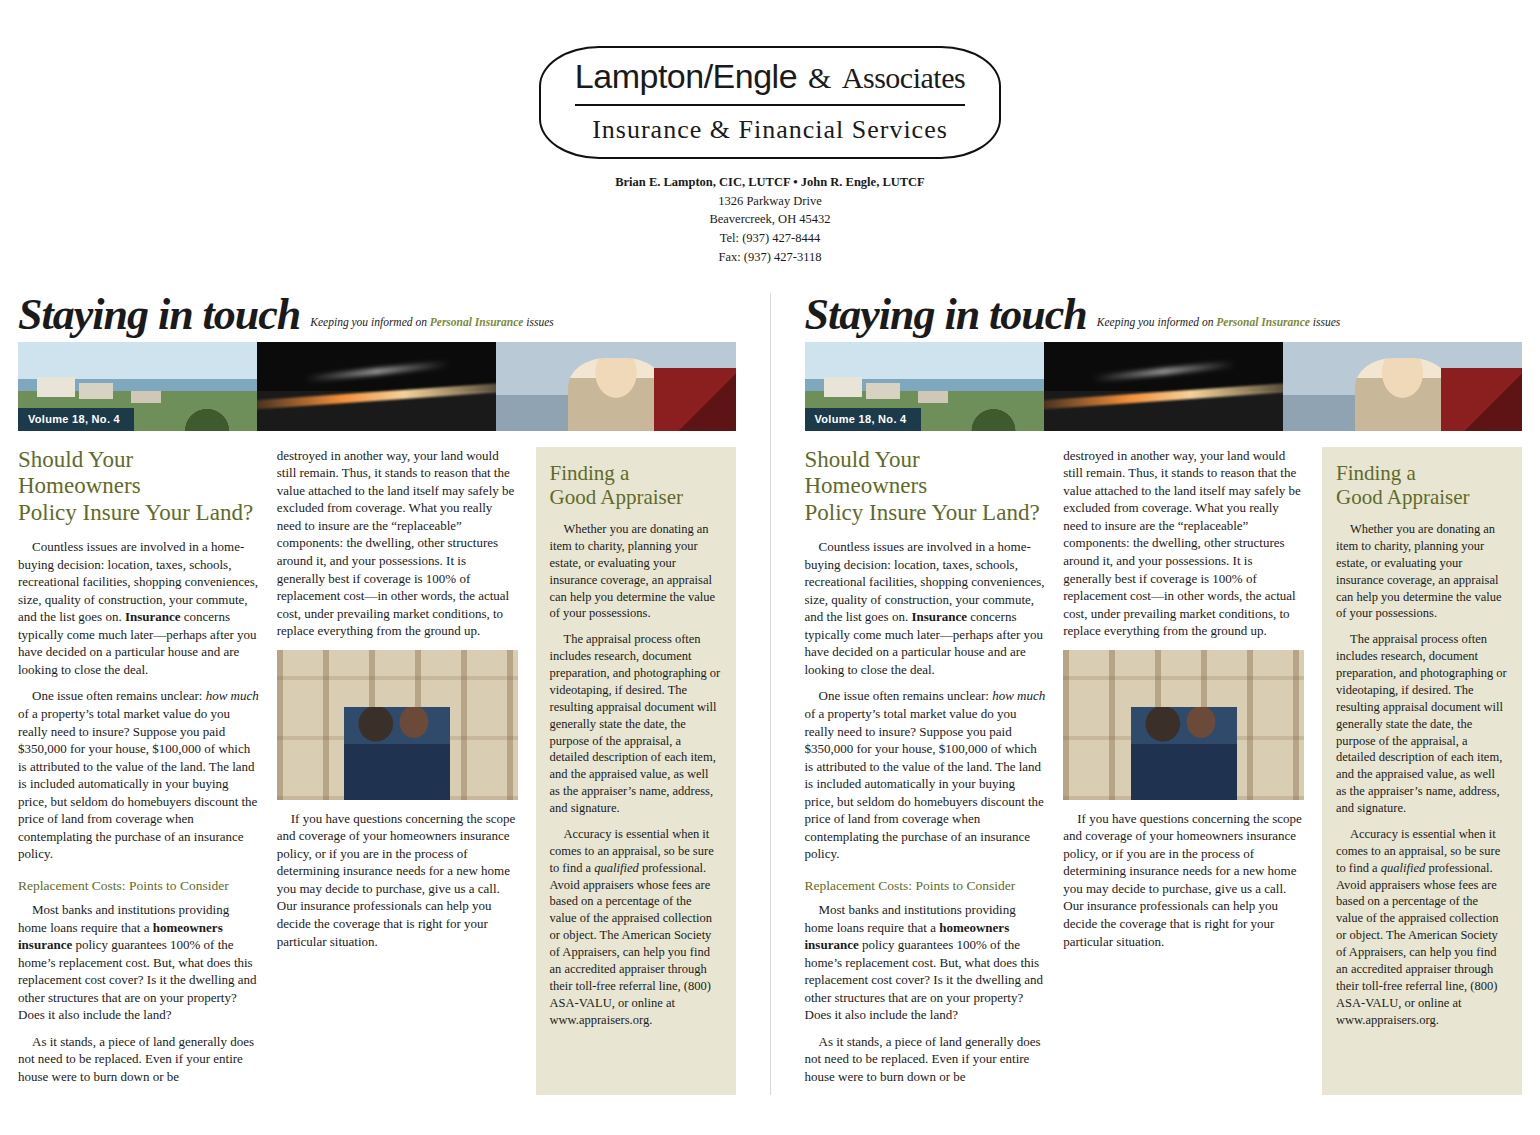Lampton/Engle & Associates
Insurance & Financial Services
Brian E. Lampton, CIC, LUTCF • John R. Engle, LUTCF
1326 Parkway Drive
Beavercreek, OH 45432
Tel: (937) 427-8444
Fax: (937) 427-3118
Staying in touch
Keeping you informed on Personal Insurance issues
Volume 18, No. 4
Should Your Homeowners
Policy Insure Your Land?
Countless issues are involved in a home-buying decision: location, taxes, schools, recreational facilities, shopping conveniences, size, quality of construction, your commute, and the list goes on. Insurance concerns typically come much later—perhaps after you have decided on a particular house and are looking to close the deal.
One issue often remains unclear: how much of a property’s total market value do you really need to insure? Suppose you paid $350,000 for your house, $100,000 of which is attributed to the value of the land. The land is included automatically in your buying price, but seldom do homebuyers discount the price of land from coverage when contemplating the purchase of an insurance policy.
Replacement Costs: Points to Consider
Most banks and institutions providing home loans require that a homeowners insurance policy guarantees 100% of the home’s replacement cost. But, what does this replacement cost cover? Is it the dwelling and other structures that are on your property? Does it also include the land?
As it stands, a piece of land generally does not need to be replaced. Even if your entire house were to burn down or be
destroyed in another way, your land would still remain. Thus, it stands to reason that the value attached to the land itself may safely be excluded from coverage. What you really need to insure are the “replaceable” components: the dwelling, other structures around it, and your possessions. It is generally best if coverage is 100% of replacement cost—in other words, the actual cost, under prevailing market conditions, to replace everything from the ground up.
If you have questions concerning the scope and coverage of your homeowners insurance policy, or if you are in the process of determining insurance needs for a new home you may decide to purchase, give us a call. Our insurance professionals can help you decide the coverage that is right for your particular situation.
Finding a
Good Appraiser
Whether you are donating an item to charity, planning your estate, or evaluating your insurance coverage, an appraisal can help you determine the value of your possessions.
The appraisal process often includes research, document preparation, and photographing or videotaping, if desired. The resulting appraisal document will generally state the date, the purpose of the appraisal, a detailed description of each item, and the appraised value, as well as the appraiser’s name, address, and signature.
Accuracy is essential when it comes to an appraisal, so be sure to find a qualified professional. Avoid appraisers whose fees are based on a percentage of the value of the appraised collection or object. The American Society of Appraisers, can help you find an accredited appraiser through their toll-free referral line, (800) ASA-VALU, or online at www.appraisers.org.
Staying in touch
Keeping you informed on Personal Insurance issues
Volume 18, No. 4
Should Your Homeowners
Policy Insure Your Land?
Countless issues are involved in a home-buying decision: location, taxes, schools, recreational facilities, shopping conveniences, size, quality of construction, your commute, and the list goes on. Insurance concerns typically come much later—perhaps after you have decided on a particular house and are looking to close the deal.
One issue often remains unclear: how much of a property’s total market value do you really need to insure? Suppose you paid $350,000 for your house, $100,000 of which is attributed to the value of the land. The land is included automatically in your buying price, but seldom do homebuyers discount the price of land from coverage when contemplating the purchase of an insurance policy.
Replacement Costs: Points to Consider
Most banks and institutions providing home loans require that a homeowners insurance policy guarantees 100% of the home’s replacement cost. But, what does this replacement cost cover? Is it the dwelling and other structures that are on your property? Does it also include the land?
As it stands, a piece of land generally does not need to be replaced. Even if your entire house were to burn down or be
destroyed in another way, your land would still remain. Thus, it stands to reason that the value attached to the land itself may safely be excluded from coverage. What you really need to insure are the “replaceable” components: the dwelling, other structures around it, and your possessions. It is generally best if coverage is 100% of replacement cost—in other words, the actual cost, under prevailing market conditions, to replace everything from the ground up.
If you have questions concerning the scope and coverage of your homeowners insurance policy, or if you are in the process of determining insurance needs for a new home you may decide to purchase, give us a call. Our insurance professionals can help you decide the coverage that is right for your particular situation.
Finding a
Good Appraiser
Whether you are donating an item to charity, planning your estate, or evaluating your insurance coverage, an appraisal can help you determine the value of your possessions.
The appraisal process often includes research, document preparation, and photographing or videotaping, if desired. The resulting appraisal document will generally state the date, the purpose of the appraisal, a detailed description of each item, and the appraised value, as well as the appraiser’s name, address, and signature.
Accuracy is essential when it comes to an appraisal, so be sure to find a qualified professional. Avoid appraisers whose fees are based on a percentage of the value of the appraised collection or object. The American Society of Appraisers, can help you find an accredited appraiser through their toll-free referral line, (800) ASA-VALU, or online at www.appraisers.org.